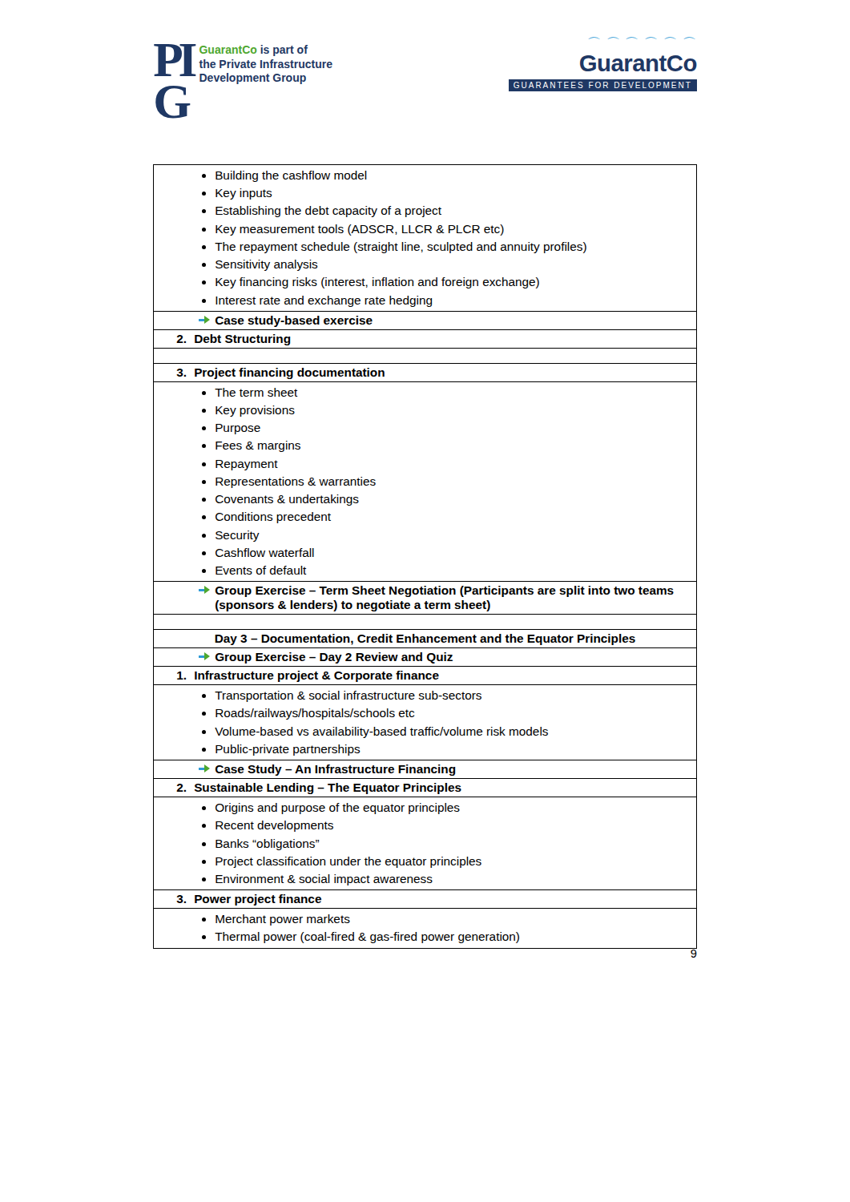PI
G
GuarantCo is part of
the Private Infrastructure
Development Group
⌒ ⌒ ⌒ ⌒ ⌒ ⌒
GuarantCo
GUARANTEES FOR DEVELOPMENT
| Building the cashflow model Key inputs Establishing the debt capacity of a project Key measurement tools (ADSCR, LLCR & PLCR etc) The repayment schedule (straight line, sculpted and annuity profiles) Sensitivity analysis Key financing risks (interest, inflation and foreign exchange) Interest rate and exchange rate hedging |
| Case study-based exercise |
| 2. Debt Structuring |
| 3. Project financing documentation |
| The term sheet Key provisions Purpose Fees & margins Repayment Representations & warranties Covenants & undertakings Conditions precedent Security Cashflow waterfall Events of default |
| Group Exercise – Term Sheet Negotiation (Participants are split into two teams (sponsors & lenders) to negotiate a term sheet) |
| Day 3 – Documentation, Credit Enhancement and the Equator Principles |
| Group Exercise – Day 2 Review and Quiz |
| 1. Infrastructure project & Corporate finance |
| Transportation & social infrastructure sub-sectors Roads/railways/hospitals/schools etc Volume-based vs availability-based traffic/volume risk models Public-private partnerships |
| Case Study – An Infrastructure Financing |
| 2. Sustainable Lending – The Equator Principles |
| Origins and purpose of the equator principles Recent developments Banks “obligations” Project classification under the equator principles Environment & social impact awareness |
| 3. Power project finance |
| Merchant power markets Thermal power (coal-fired & gas-fired power generation) |
9